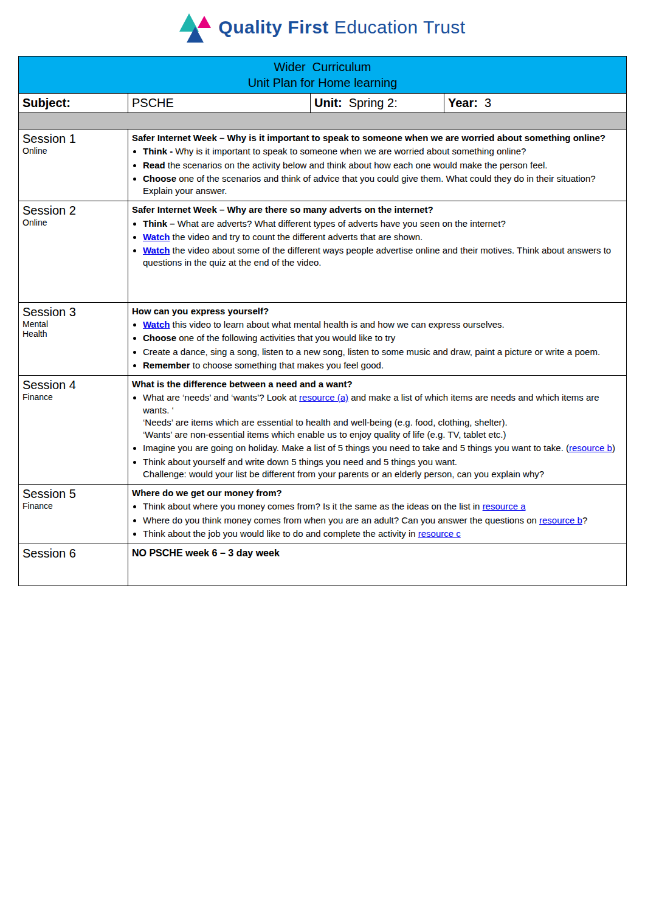Quality First Education Trust
| Wider Curriculum Unit Plan for Home learning |
| Subject: | PSCHE | Unit: Spring 2: | Year: 3 |
| Session 1 Online | Safer Internet Week – Why is it important to speak to someone when we are worried about something online? Think - Why is it important to speak to someone when we are worried about something online? Read the scenarios on the activity below and think about how each one would make the person feel. Choose one of the scenarios and think of advice that you could give them. What could they do in their situation? Explain your answer. |
| Session 2 Online | Safer Internet Week – Why are there so many adverts on the internet? Think – What are adverts? What different types of adverts have you seen on the internet? Watch the video and try to count the different adverts that are shown. Watch the video about some of the different ways people advertise online and their motives. Think about answers to questions in the quiz at the end of the video. |
| Session 3 Mental Health | How can you express yourself? Watch this video to learn about what mental health is and how we can express ourselves. Choose one of the following activities that you would like to try Create a dance, sing a song, listen to a new song, listen to some music and draw, paint a picture or write a poem. Remember to choose something that makes you feel good. |
| Session 4 Finance | What is the difference between a need and a want? What are ‘needs’ and ‘wants’? Look at resource (a) and make a list of which items are needs and which items are wants. ‘ ‘Needs’ are items which are essential to health and well-being (e.g. food, clothing, shelter). ‘Wants’ are non-essential items which enable us to enjoy quality of life (e.g. TV, tablet etc.) Imagine you are going on holiday. Make a list of 5 things you need to take and 5 things you want to take. ( resource b ) Think about yourself and write down 5 things you need and 5 things you want. Challenge: would your list be different from your parents or an elderly person, can you explain why? |
| Session 5 Finance | Where do we get our money from? Think about where you money comes from? Is it the same as the ideas on the list in resource a Where do you think money comes from when you are an adult? Can you answer the questions on resource b ? Think about the job you would like to do and complete the activity in resource c |
| Session 6 | NO PSCHE week 6 – 3 day week |